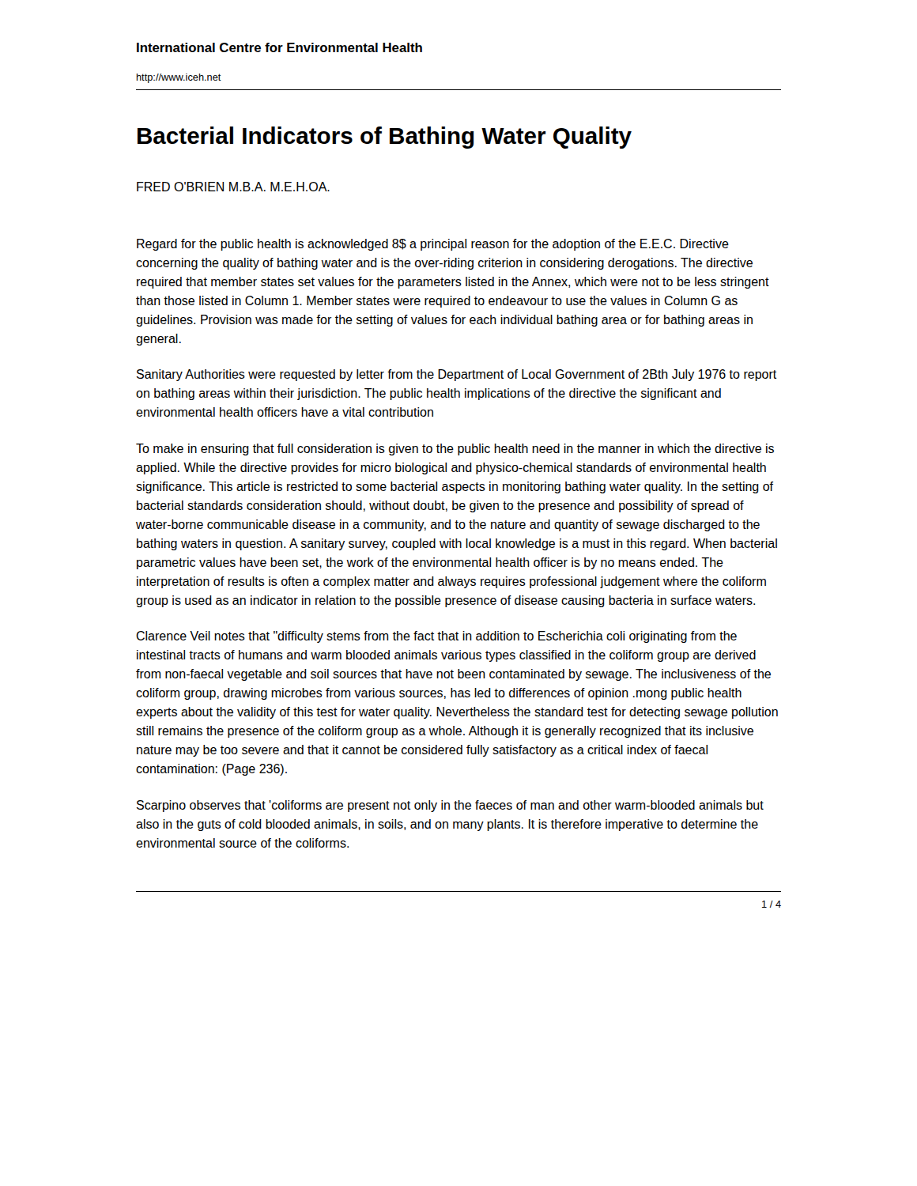International Centre for Environmental Health
http://www.iceh.net
Bacterial Indicators of Bathing Water Quality
FRED O'BRIEN M.B.A. M.E.H.OA.
Regard for the public health is acknowledged 8$ a principal reason for the adoption of the E.E.C. Directive concerning the quality of bathing water and is the over-riding criterion in considering derogations. The directive required that member states set values for the parameters listed in the Annex, which were not to be less stringent than those listed in Column 1. Member states were required to endeavour to use the values in Column G as guidelines. Provision was made for the setting of values for each individual bathing area or for bathing areas in general.
Sanitary Authorities were requested by letter from the Department of Local Government of 2Bth July 1976 to report on bathing areas within their jurisdiction. The public health implications of the directive the significant and environmental health officers have a vital contribution
To make in ensuring that full consideration is given to the public health need in the manner in which the directive is applied. While the directive provides for micro biological and physico-chemical standards of environmental health significance. This article is restricted to some bacterial aspects in monitoring bathing water quality. In the setting of bacterial standards consideration should, without doubt, be given to the presence and possibility of spread of water-borne communicable disease in a community, and to the nature and quantity of sewage discharged to the bathing waters in question. A sanitary survey, coupled with local knowledge is a must in this regard. When bacterial parametric values have been set, the work of the environmental health officer is by no means ended. The interpretation of results is often a complex matter and always requires professional judgement where the coliform group is used as an indicator in relation to the possible presence of disease causing bacteria in surface waters.
Clarence Veil notes that "difficulty stems from the fact that in addition to Escherichia coli originating from the intestinal tracts of humans and warm blooded animals various types classified in the coliform group are derived from non-faecal vegetable and soil sources that have not been contaminated by sewage. The inclusiveness of the coliform group, drawing microbes from various sources, has led to differences of opinion .mong public health experts about the validity of this test for water quality. Nevertheless the standard test for detecting sewage pollution still remains the presence of the coliform group as a whole. Although it is generally recognized that its inclusive nature may be too severe and that it cannot be considered fully satisfactory as a critical index of faecal contamination: (Page 236).
Scarpino observes that 'coliforms are present not only in the faeces of man and other warm-blooded animals but also in the guts of cold blooded animals, in soils, and on many plants. It is therefore imperative to determine the environmental source of the coliforms.
1 / 4